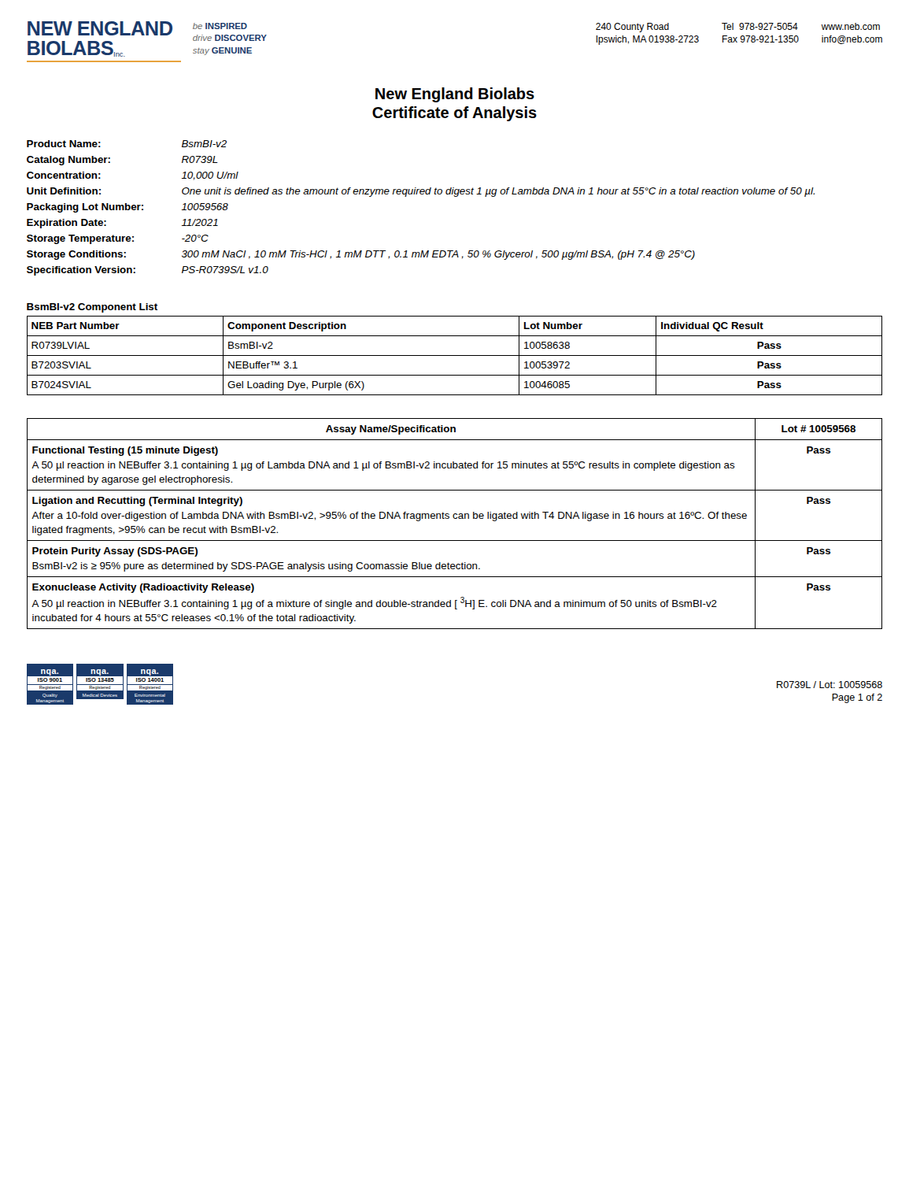NEW ENGLAND
BIOLABS Inc.
be INSPIRED
drive DISCOVERY
stay GENUINE
240 County Road
Ipswich, MA 01938-2723
Tel 978-927-5054
Fax 978-921-1350
www.neb.com
info@neb.com
New England Biolabs Certificate of Analysis
| Product Name: | BsmBI-v2 |
| Catalog Number: | R0739L |
| Concentration: | 10,000 U/ml |
| Unit Definition: | One unit is defined as the amount of enzyme required to digest 1 µg of Lambda DNA in 1 hour at 55°C in a total reaction volume of 50 µl. |
| Packaging Lot Number: | 10059568 |
| Expiration Date: | 11/2021 |
| Storage Temperature: | -20°C |
| Storage Conditions: | 300 mM NaCl , 10 mM Tris-HCl , 1 mM DTT , 0.1 mM EDTA , 50 % Glycerol , 500 µg/ml BSA, (pH 7.4 @ 25°C) |
| Specification Version: | PS-R0739S/L v1.0 |
BsmBI-v2 Component List
| NEB Part Number | Component Description | Lot Number | Individual QC Result |
| --- | --- | --- | --- |
| R0739LVIAL | BsmBI-v2 | 10058638 | Pass |
| B7203SVIAL | NEBuffer™ 3.1 | 10053972 | Pass |
| B7024SVIAL | Gel Loading Dye, Purple (6X) | 10046085 | Pass |
| Assay Name/Specification | Lot # 10059568 |
| --- | --- |
| Functional Testing (15 minute Digest) A 50 µl reaction in NEBuffer 3.1 containing 1 µg of Lambda DNA and 1 µl of BsmBI-v2 incubated for 15 minutes at 55ºC results in complete digestion as determined by agarose gel electrophoresis. | Pass |
| Ligation and Recutting (Terminal Integrity) After a 10-fold over-digestion of Lambda DNA with BsmBI-v2, >95% of the DNA fragments can be ligated with T4 DNA ligase in 16 hours at 16ºC. Of these ligated fragments, >95% can be recut with BsmBI-v2. | Pass |
| Protein Purity Assay (SDS-PAGE) BsmBI-v2 is ≥ 95% pure as determined by SDS-PAGE analysis using Coomassie Blue detection. | Pass |
| Exonuclease Activity (Radioactivity Release) A 50 µl reaction in NEBuffer 3.1 containing 1 µg of a mixture of single and double-stranded [ 3 H] E. coli DNA and a minimum of 50 units of BsmBI-v2 incubated for 4 hours at 55°C releases <0.1% of the total radioactivity. | Pass |
nqa.
ISO 9001
Registered
Quality
Management
nqa.
ISO 13485
Registered
Medical Devices
nqa.
ISO 14001
Registered
Environmental
Management
R0739L / Lot: 10059568
Page 1 of 2